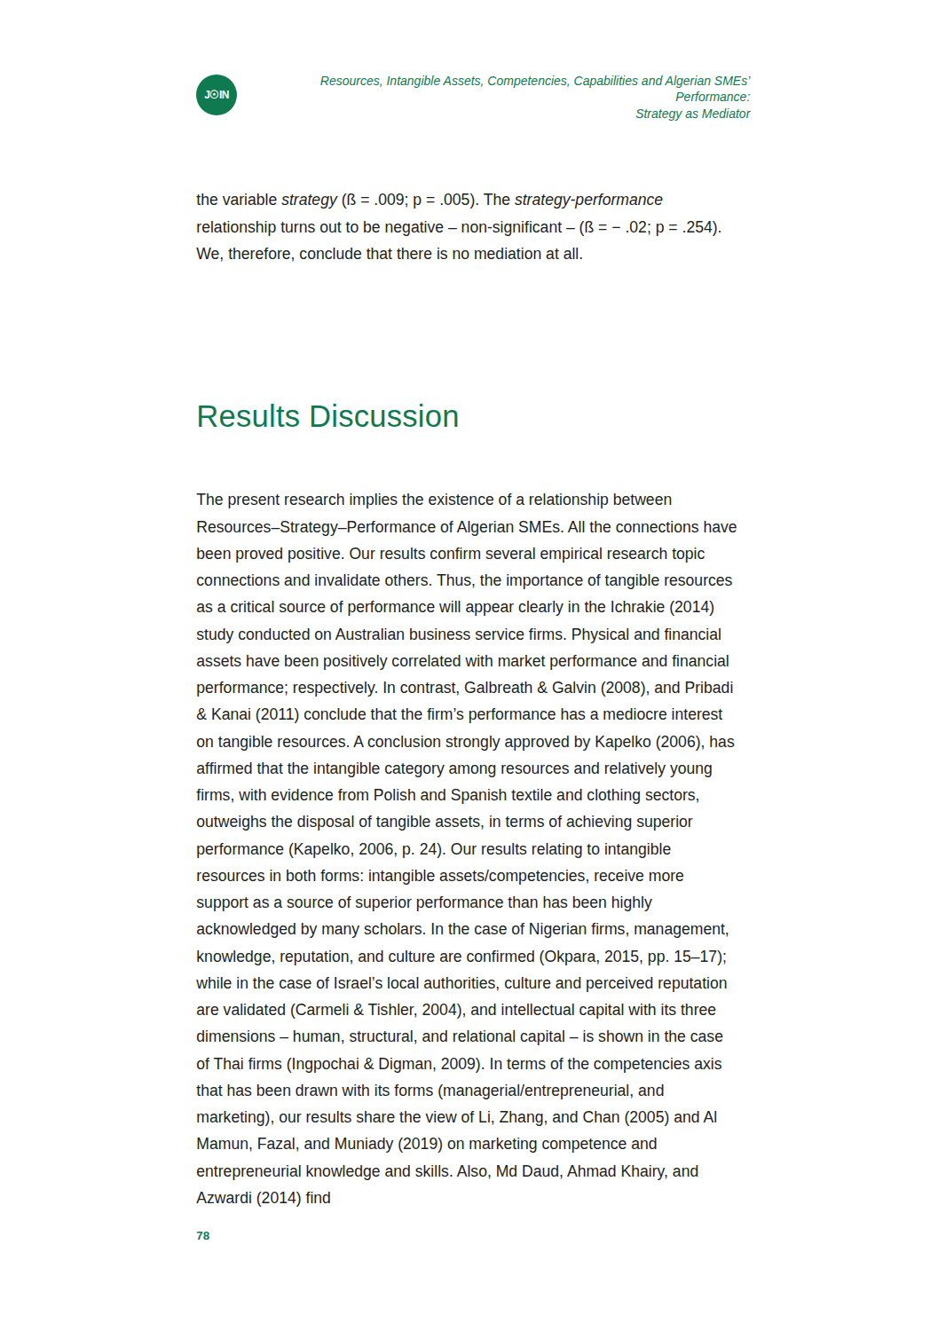J☉IN
Resources, Intangible Assets, Competencies, Capabilities and Algerian SMEs’ Performance:
Strategy as Mediator
the variable strategy (ß = .009; p = .005). The strategy-performance relationship turns out to be negative – non-significant – (ß = − .02; p = .254). We, therefore, conclude that there is no mediation at all.
Results Discussion
The present research implies the existence of a relationship between Resources–Strategy–Performance of Algerian SMEs. All the connections have been proved positive. Our results confirm several empirical research topic connections and invalidate others. Thus, the importance of tangible resources as a critical source of performance will appear clearly in the Ichrakie (2014) study conducted on Australian business service firms. Physical and financial assets have been positively correlated with market performance and financial performance; respectively. In contrast, Galbreath & Galvin (2008), and Pribadi & Kanai (2011) conclude that the firm’s performance has a mediocre interest on tangible resources. A conclusion strongly approved by Kapelko (2006), has affirmed that the intangible category among resources and relatively young firms, with evidence from Polish and Spanish textile and clothing sectors, outweighs the disposal of tangible assets, in terms of achieving superior performance (Kapelko, 2006, p. 24). Our results relating to intangible resources in both forms: intangible assets/competencies, receive more support as a source of superior performance than has been highly acknowledged by many scholars. In the case of Nigerian firms, management, knowledge, reputation, and culture are confirmed (Okpara, 2015, pp. 15–17); while in the case of Israel’s local authorities, culture and perceived reputation are validated (Carmeli & Tishler, 2004), and intellectual capital with its three dimensions – human, structural, and relational capital – is shown in the case of Thai firms (Ingpochai & Digman, 2009). In terms of the competencies axis that has been drawn with its forms (managerial/entrepreneurial, and marketing), our results share the view of Li, Zhang, and Chan (2005) and Al Mamun, Fazal, and Muniady (2019) on marketing competence and entrepreneurial knowledge and skills. Also, Md Daud, Ahmad Khairy, and Azwardi (2014) find
78